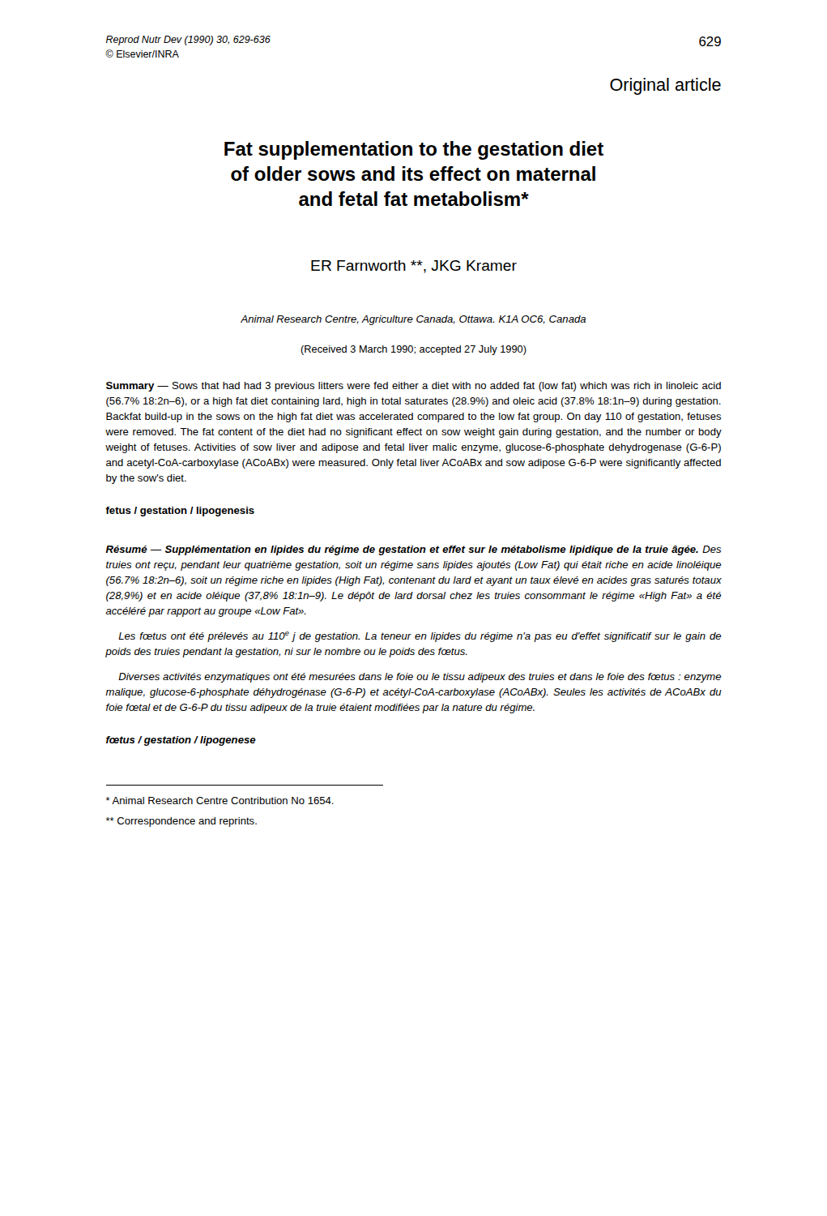Reprod Nutr Dev (1990) 30, 629-636
© Elsevier/INRA
629
Original article
Fat supplementation to the gestation diet
of older sows and its effect on maternal
and fetal fat metabolism*
ER Farnworth **, JKG Kramer
Animal Research Centre, Agriculture Canada, Ottawa. K1A OC6, Canada
(Received 3 March 1990; accepted 27 July 1990)
Summary — Sows that had had 3 previous litters were fed either a diet with no added fat (low fat) which was rich in linoleic acid (56.7% 18:2n–6), or a high fat diet containing lard, high in total saturates (28.9%) and oleic acid (37.8% 18:1n–9) during gestation. Backfat build-up in the sows on the high fat diet was accelerated compared to the low fat group. On day 110 of gestation, fetuses were removed. The fat content of the diet had no significant effect on sow weight gain during gestation, and the number or body weight of fetuses. Activities of sow liver and adipose and fetal liver malic enzyme, glucose-6-phosphate dehydrogenase (G-6-P) and acetyl-CoA-carboxylase (ACoABx) were measured. Only fetal liver ACoABx and sow adipose G-6-P were significantly affected by the sow's diet.
fetus / gestation / lipogenesis
Résumé — Supplémentation en lipides du régime de gestation et effet sur le métabolisme lipidique de la truie âgée. Des truies ont reçu, pendant leur quatrième gestation, soit un régime sans lipides ajoutés (Low Fat) qui était riche en acide linoléique (56.7% 18:2n–6), soit un régime riche en lipides (High Fat), contenant du lard et ayant un taux élevé en acides gras saturés totaux (28,9%) et en acide oléique (37,8% 18:1n–9). Le dépôt de lard dorsal chez les truies consommant le régime «High Fat» a été accéléré par rapport au groupe «Low Fat».
Les fœtus ont été prélevés au 110e j de gestation. La teneur en lipides du régime n'a pas eu d'effet significatif sur le gain de poids des truies pendant la gestation, ni sur le nombre ou le poids des fœtus.
Diverses activités enzymatiques ont été mesurées dans le foie ou le tissu adipeux des truies et dans le foie des fœtus : enzyme malique, glucose-6-phosphate déhydrogénase (G-6-P) et acétyl-CoA-carboxylase (ACoABx). Seules les activités de ACoABx du foie fœtal et de G-6-P du tissu adipeux de la truie étaient modifiées par la nature du régime.
fœtus / gestation / lipogenese
* Animal Research Centre Contribution No 1654.
** Correspondence and reprints.